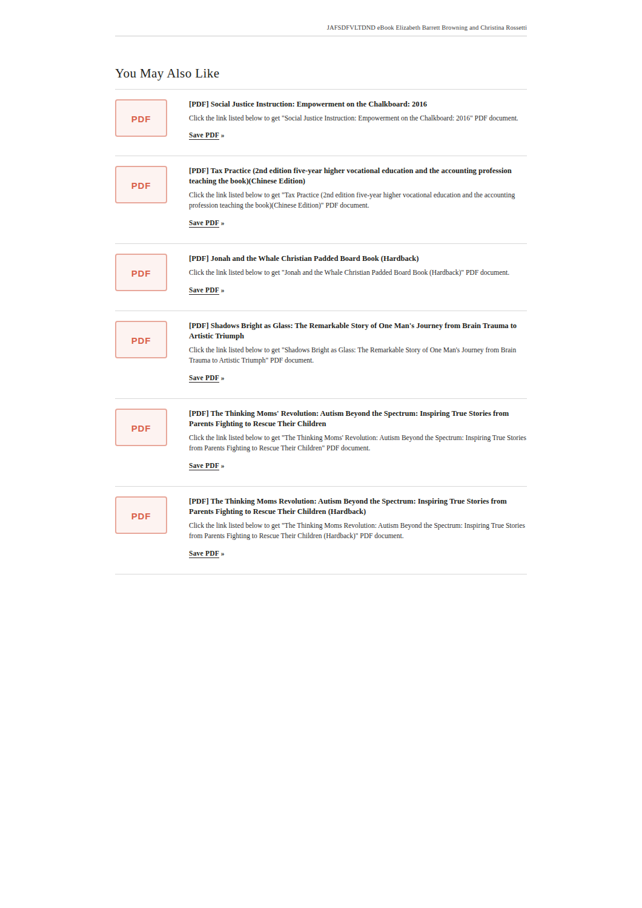JAFSDFVLTDND eBook Elizabeth Barrett Browning and Christina Rossetti
You May Also Like
PDF
[PDF] Social Justice Instruction: Empowerment on the Chalkboard: 2016
Click the link listed below to get "Social Justice Instruction: Empowerment on the Chalkboard: 2016" PDF document.
Save PDF »
PDF
[PDF] Tax Practice (2nd edition five-year higher vocational education and the accounting profession teaching the book)(Chinese Edition)
Click the link listed below to get "Tax Practice (2nd edition five-year higher vocational education and the accounting profession teaching the book)(Chinese Edition)" PDF document.
Save PDF »
PDF
[PDF] Jonah and the Whale Christian Padded Board Book (Hardback)
Click the link listed below to get "Jonah and the Whale Christian Padded Board Book (Hardback)" PDF document.
Save PDF »
PDF
[PDF] Shadows Bright as Glass: The Remarkable Story of One Man's Journey from Brain Trauma to Artistic Triumph
Click the link listed below to get "Shadows Bright as Glass: The Remarkable Story of One Man's Journey from Brain Trauma to Artistic Triumph" PDF document.
Save PDF »
PDF
[PDF] The Thinking Moms' Revolution: Autism Beyond the Spectrum: Inspiring True Stories from Parents Fighting to Rescue Their Children
Click the link listed below to get "The Thinking Moms' Revolution: Autism Beyond the Spectrum: Inspiring True Stories from Parents Fighting to Rescue Their Children" PDF document.
Save PDF »
PDF
[PDF] The Thinking Moms Revolution: Autism Beyond the Spectrum: Inspiring True Stories from Parents Fighting to Rescue Their Children (Hardback)
Click the link listed below to get "The Thinking Moms Revolution: Autism Beyond the Spectrum: Inspiring True Stories from Parents Fighting to Rescue Their Children (Hardback)" PDF document.
Save PDF »